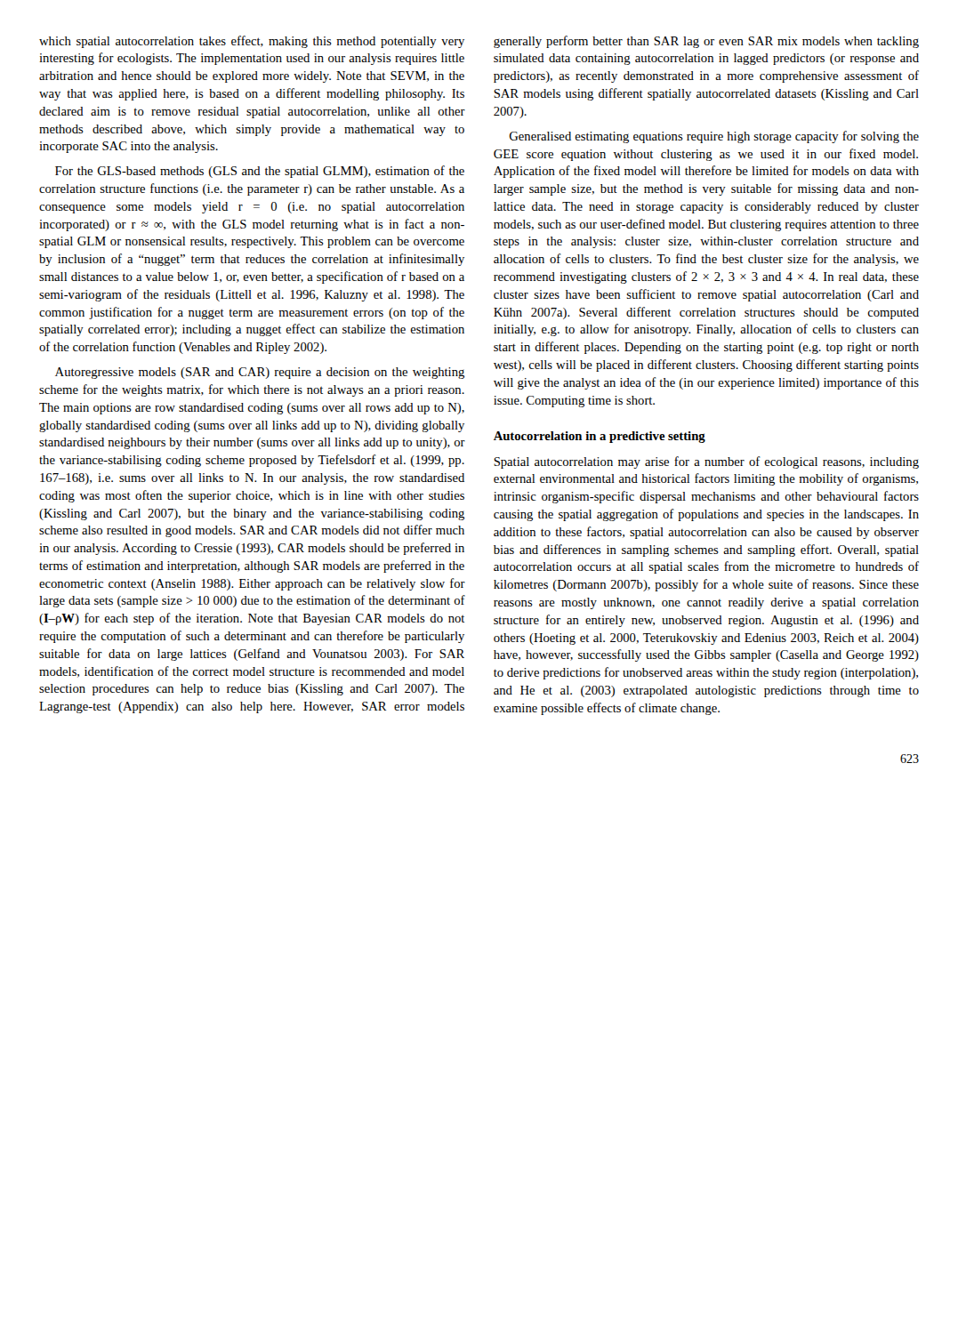which spatial autocorrelation takes effect, making this method potentially very interesting for ecologists. The implementation used in our analysis requires little arbitration and hence should be explored more widely. Note that SEVM, in the way that was applied here, is based on a different modelling philosophy. Its declared aim is to remove residual spatial autocorrelation, unlike all other methods described above, which simply provide a mathematical way to incorporate SAC into the analysis.
For the GLS-based methods (GLS and the spatial GLMM), estimation of the correlation structure functions (i.e. the parameter r) can be rather unstable. As a consequence some models yield r = 0 (i.e. no spatial autocorrelation incorporated) or r ≈ ∞, with the GLS model returning what is in fact a non-spatial GLM or nonsensical results, respectively. This problem can be overcome by inclusion of a “nugget” term that reduces the correlation at infinitesimally small distances to a value below 1, or, even better, a specification of r based on a semi-variogram of the residuals (Littell et al. 1996, Kaluzny et al. 1998). The common justification for a nugget term are measurement errors (on top of the spatially correlated error); including a nugget effect can stabilize the estimation of the correlation function (Venables and Ripley 2002).
Autoregressive models (SAR and CAR) require a decision on the weighting scheme for the weights matrix, for which there is not always an a priori reason. The main options are row standardised coding (sums over all rows add up to N), globally standardised coding (sums over all links add up to N), dividing globally standardised neighbours by their number (sums over all links add up to unity), or the variance-stabilising coding scheme proposed by Tiefelsdorf et al. (1999, pp. 167–168), i.e. sums over all links to N. In our analysis, the row standardised coding was most often the superior choice, which is in line with other studies (Kissling and Carl 2007), but the binary and the variance-stabilising coding scheme also resulted in good models. SAR and CAR models did not differ much in our analysis. According to Cressie (1993), CAR models should be preferred in terms of estimation and interpretation, although SAR models are preferred in the econometric context (Anselin 1988). Either approach can be relatively slow for large data sets (sample size > 10 000) due to the estimation of the determinant of (I–ρW) for each step of the iteration. Note that Bayesian CAR models do not require the computation of such a determinant and can therefore be particularly suitable for data on large lattices (Gelfand and Vounatsou 2003). For SAR models, identification of the correct model structure is recommended and model selection procedures can help to reduce bias (Kissling and Carl 2007). The Lagrange-test (Appendix) can also help here. However, SAR error models generally perform better than SAR lag or even SAR mix models when tackling simulated data containing autocorrelation in lagged predictors (or response and predictors), as recently demonstrated in a more comprehensive assessment of SAR models using different spatially autocorrelated datasets (Kissling and Carl 2007).
Generalised estimating equations require high storage capacity for solving the GEE score equation without clustering as we used it in our fixed model. Application of the fixed model will therefore be limited for models on data with larger sample size, but the method is very suitable for missing data and non-lattice data. The need in storage capacity is considerably reduced by cluster models, such as our user-defined model. But clustering requires attention to three steps in the analysis: cluster size, within-cluster correlation structure and allocation of cells to clusters. To find the best cluster size for the analysis, we recommend investigating clusters of 2 × 2, 3 × 3 and 4 × 4. In real data, these cluster sizes have been sufficient to remove spatial autocorrelation (Carl and Kühn 2007a). Several different correlation structures should be computed initially, e.g. to allow for anisotropy. Finally, allocation of cells to clusters can start in different places. Depending on the starting point (e.g. top right or north west), cells will be placed in different clusters. Choosing different starting points will give the analyst an idea of the (in our experience limited) importance of this issue. Computing time is short.
Autocorrelation in a predictive setting
Spatial autocorrelation may arise for a number of ecological reasons, including external environmental and historical factors limiting the mobility of organisms, intrinsic organism-specific dispersal mechanisms and other behavioural factors causing the spatial aggregation of populations and species in the landscapes. In addition to these factors, spatial autocorrelation can also be caused by observer bias and differences in sampling schemes and sampling effort. Overall, spatial autocorrelation occurs at all spatial scales from the micrometre to hundreds of kilometres (Dormann 2007b), possibly for a whole suite of reasons. Since these reasons are mostly unknown, one cannot readily derive a spatial correlation structure for an entirely new, unobserved region. Augustin et al. (1996) and others (Hoeting et al. 2000, Teterukovskiy and Edenius 2003, Reich et al. 2004) have, however, successfully used the Gibbs sampler (Casella and George 1992) to derive predictions for unobserved areas within the study region (interpolation), and He et al. (2003) extrapolated autologistic predictions through time to examine possible effects of climate change.
623